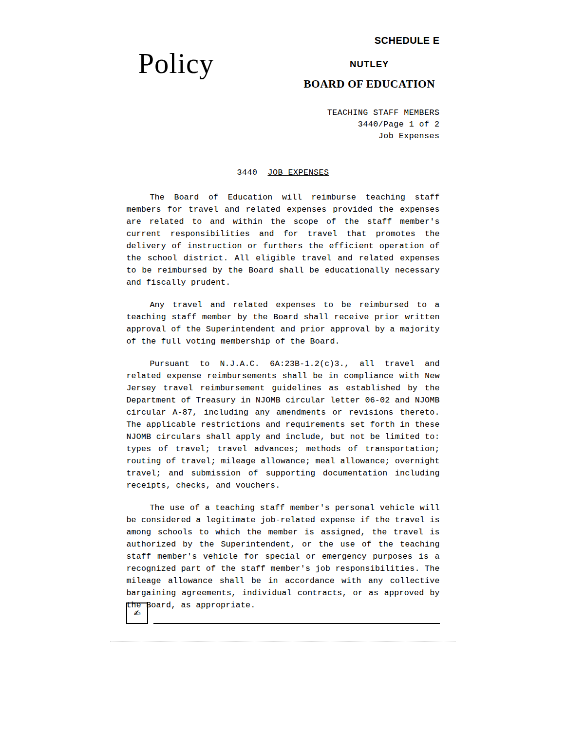SCHEDULE E
Policy
NUTLEY
BOARD OF EDUCATION
TEACHING STAFF MEMBERS
3440/Page 1 of 2
Job Expenses
3440 JOB EXPENSES
The Board of Education will reimburse teaching staff members for travel and related expenses provided the expenses are related to and within the scope of the staff member's current responsibilities and for travel that promotes the delivery of instruction or furthers the efficient operation of the school district. All eligible travel and related expenses to be reimbursed by the Board shall be educationally necessary and fiscally prudent.
Any travel and related expenses to be reimbursed to a teaching staff member by the Board shall receive prior written approval of the Superintendent and prior approval by a majority of the full voting membership of the Board.
Pursuant to N.J.A.C. 6A:23B-1.2(c)3., all travel and related expense reimbursements shall be in compliance with New Jersey travel reimbursement guidelines as established by the Department of Treasury in NJOMB circular letter 06-02 and NJOMB circular A-87, including any amendments or revisions thereto. The applicable restrictions and requirements set forth in these NJOMB circulars shall apply and include, but not be limited to: types of travel; travel advances; methods of transportation; routing of travel; mileage allowance; meal allowance; overnight travel; and submission of supporting documentation including receipts, checks, and vouchers.
The use of a teaching staff member's personal vehicle will be considered a legitimate job-related expense if the travel is among schools to which the member is assigned, the travel is authorized by the Superintendent, or the use of the teaching staff member's vehicle for special or emergency purposes is a recognized part of the staff member's job responsibilities. The mileage allowance shall be in accordance with any collective bargaining agreements, individual contracts, or as approved by the Board, as appropriate.
✍